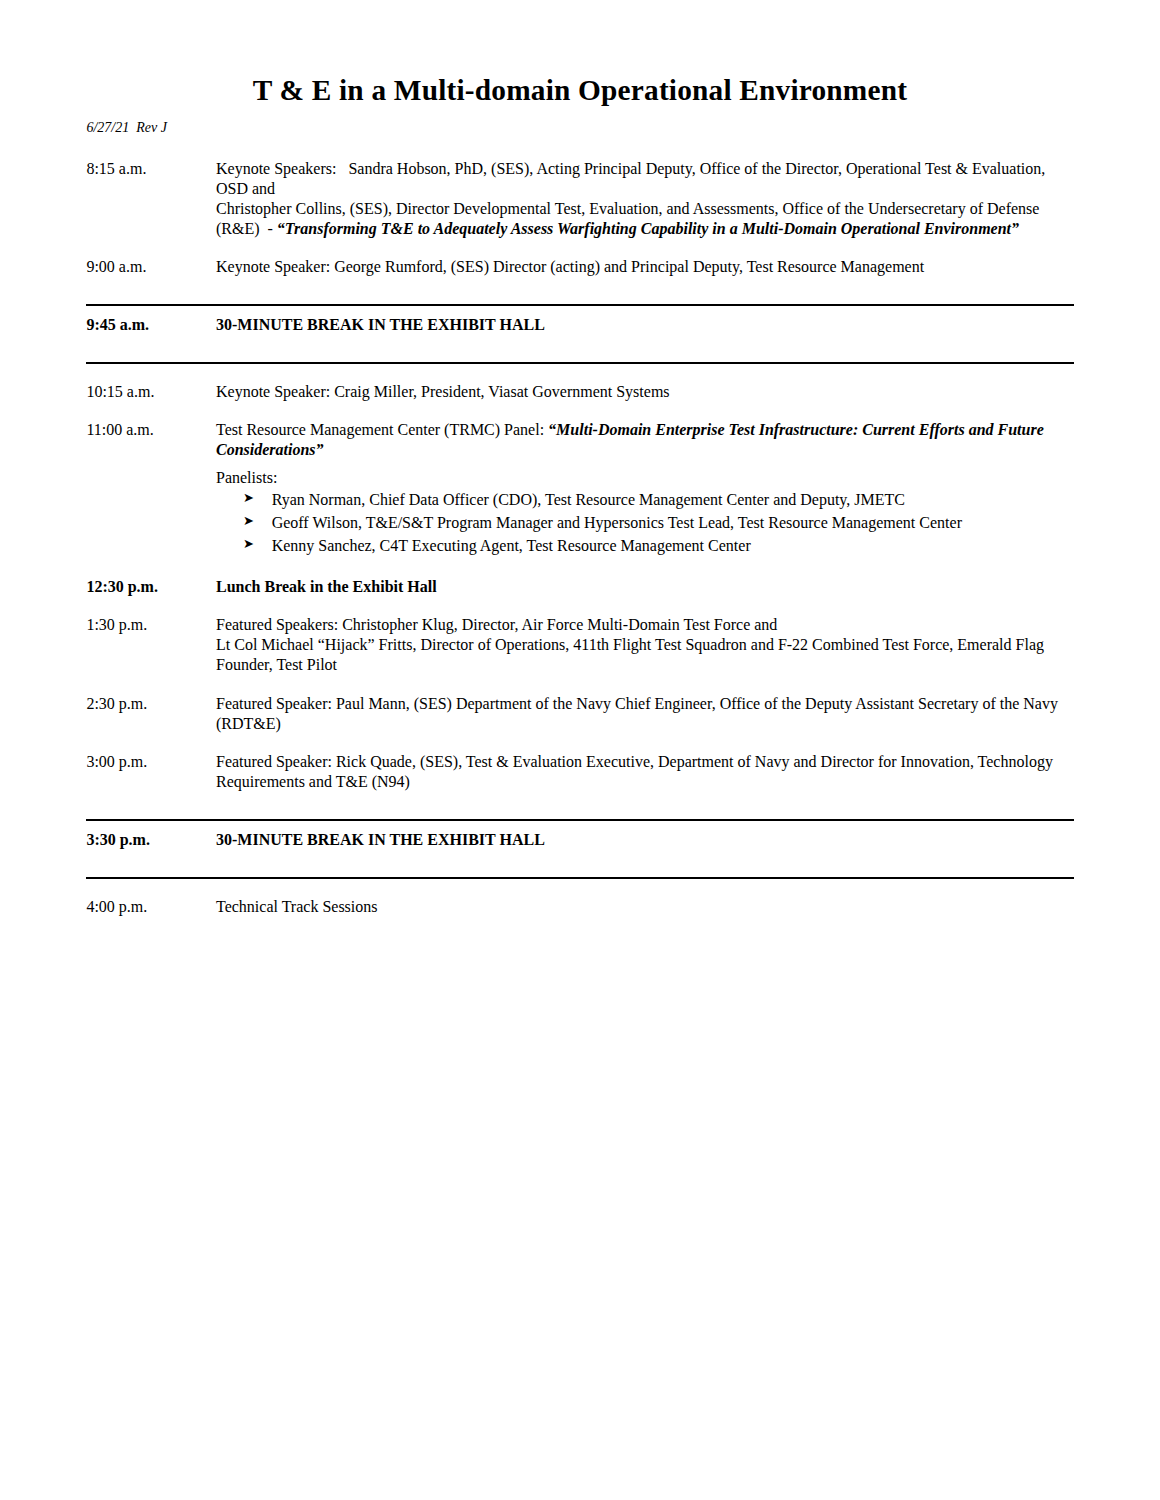T & E in a Multi-domain Operational Environment
6/27/21 Rev J
| 8:15 a.m. | Keynote Speakers: Sandra Hobson, PhD, (SES), Acting Principal Deputy, Office of the Director, Operational Test & Evaluation, OSD and Christopher Collins, (SES), Director Developmental Test, Evaluation, and Assessments, Office of the Undersecretary of Defense (R&E) - “Transforming T&E to Adequately Assess Warfighting Capability in a Multi-Domain Operational Environment” |
| 9:00 a.m. | Keynote Speaker: George Rumford, (SES) Director (acting) and Principal Deputy, Test Resource Management |
| 9:45 a.m. | 30-MINUTE BREAK IN THE EXHIBIT HALL |
| 10:15 a.m. | Keynote Speaker: Craig Miller, President, Viasat Government Systems |
| 11:00 a.m. | Test Resource Management Center (TRMC) Panel: “Multi-Domain Enterprise Test Infrastructure: Current Efforts and Future Considerations” Panelists: Ryan Norman, Chief Data Officer (CDO), Test Resource Management Center and Deputy, JMETC Geoff Wilson, T&E/S&T Program Manager and Hypersonics Test Lead, Test Resource Management Center Kenny Sanchez, C4T Executing Agent, Test Resource Management Center |
| 12:30 p.m. | Lunch Break in the Exhibit Hall |
| 1:30 p.m. | Featured Speakers: Christopher Klug, Director, Air Force Multi-Domain Test Force and Lt Col Michael “Hijack” Fritts, Director of Operations, 411th Flight Test Squadron and F-22 Combined Test Force, Emerald Flag Founder, Test Pilot |
| 2:30 p.m. | Featured Speaker: Paul Mann, (SES) Department of the Navy Chief Engineer, Office of the Deputy Assistant Secretary of the Navy (RDT&E) |
| 3:00 p.m. | Featured Speaker: Rick Quade, (SES), Test & Evaluation Executive, Department of Navy and Director for Innovation, Technology Requirements and T&E (N94) |
| 3:30 p.m. | 30-MINUTE BREAK IN THE EXHIBIT HALL |
| 4:00 p.m. | Technical Track Sessions |